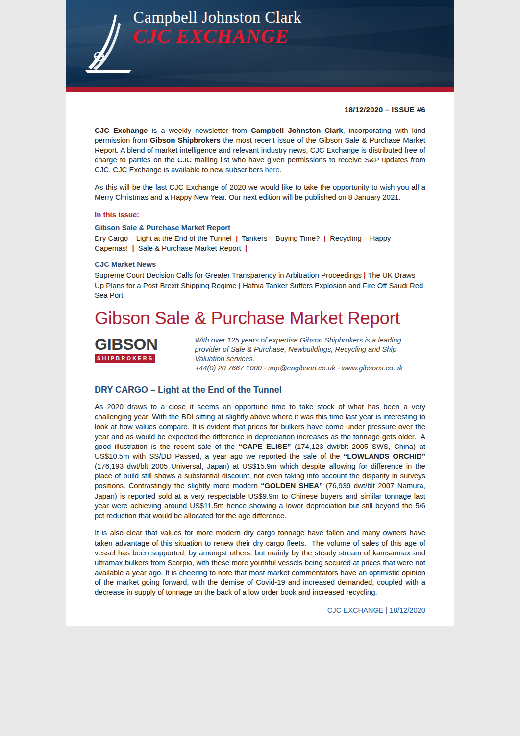Campbell Johnston Clark
CJC EXCHANGE
18/12/2020 – ISSUE #6
CJC Exchange is a weekly newsletter from Campbell Johnston Clark, incorporating with kind permission from Gibson Shipbrokers the most recent issue of the Gibson Sale & Purchase Market Report. A blend of market intelligence and relevant industry news, CJC Exchange is distributed free of charge to parties on the CJC mailing list who have given permissions to receive S&P updates from CJC. CJC Exchange is available to new subscribers here.
As this will be the last CJC Exchange of 2020 we would like to take the opportunity to wish you all a Merry Christmas and a Happy New Year. Our next edition will be published on 8 January 2021.
In this issue:
Gibson Sale & Purchase Market Report
Dry Cargo – Light at the End of the Tunnel | Tankers – Buying Time? | Recycling – Happy Capemas! | Sale & Purchase Market Report |
CJC Market News
Supreme Court Decision Calls for Greater Transparency in Arbitration Proceedings | The UK Draws Up Plans for a Post-Brexit Shipping Regime | Hafnia Tanker Suffers Explosion and Fire Off Saudi Red Sea Port
Gibson Sale & Purchase Market Report
GIBSON
SHIPBROKERS
With over 125 years of expertise Gibson Shipbrokers is a leading provider of Sale & Purchase, Newbuildings, Recycling and Ship Valuation services.
+44(0) 20 7667 1000 - sap@eagibson.co.uk - www.gibsons.co.uk
DRY CARGO – Light at the End of the Tunnel
As 2020 draws to a close it seems an opportune time to take stock of what has been a very challenging year. With the BDI sitting at slightly above where it was this time last year is interesting to look at how values compare. It is evident that prices for bulkers have come under pressure over the year and as would be expected the difference in depreciation increases as the tonnage gets older. A good illustration is the recent sale of the “CAPE ELISE” (174,123 dwt/blt 2005 SWS, China) at US$10.5m with SS/DD Passed, a year ago we reported the sale of the “LOWLANDS ORCHID” (176,193 dwt/blt 2005 Universal, Japan) at US$15.9m which despite allowing for difference in the place of build still shows a substantial discount, not even taking into account the disparity in surveys positions. Contrastingly the slightly more modern “GOLDEN SHEA” (76,939 dwt/blt 2007 Namura, Japan) is reported sold at a very respectable US$9.9m to Chinese buyers and similar tonnage last year were achieving around US$11.5m hence showing a lower depreciation but still beyond the 5/6 pct reduction that would be allocated for the age difference.
It is also clear that values for more modern dry cargo tonnage have fallen and many owners have taken advantage of this situation to renew their dry cargo fleets. The volume of sales of this age of vessel has been supported, by amongst others, but mainly by the steady stream of kamsarmax and ultramax bulkers from Scorpio, with these more youthful vessels being secured at prices that were not available a year ago. It is cheering to note that most market commentators have an optimistic opinion of the market going forward, with the demise of Covid-19 and increased demanded, coupled with a decrease in supply of tonnage on the back of a low order book and increased recycling.
CJC EXCHANGE | 18/12/2020